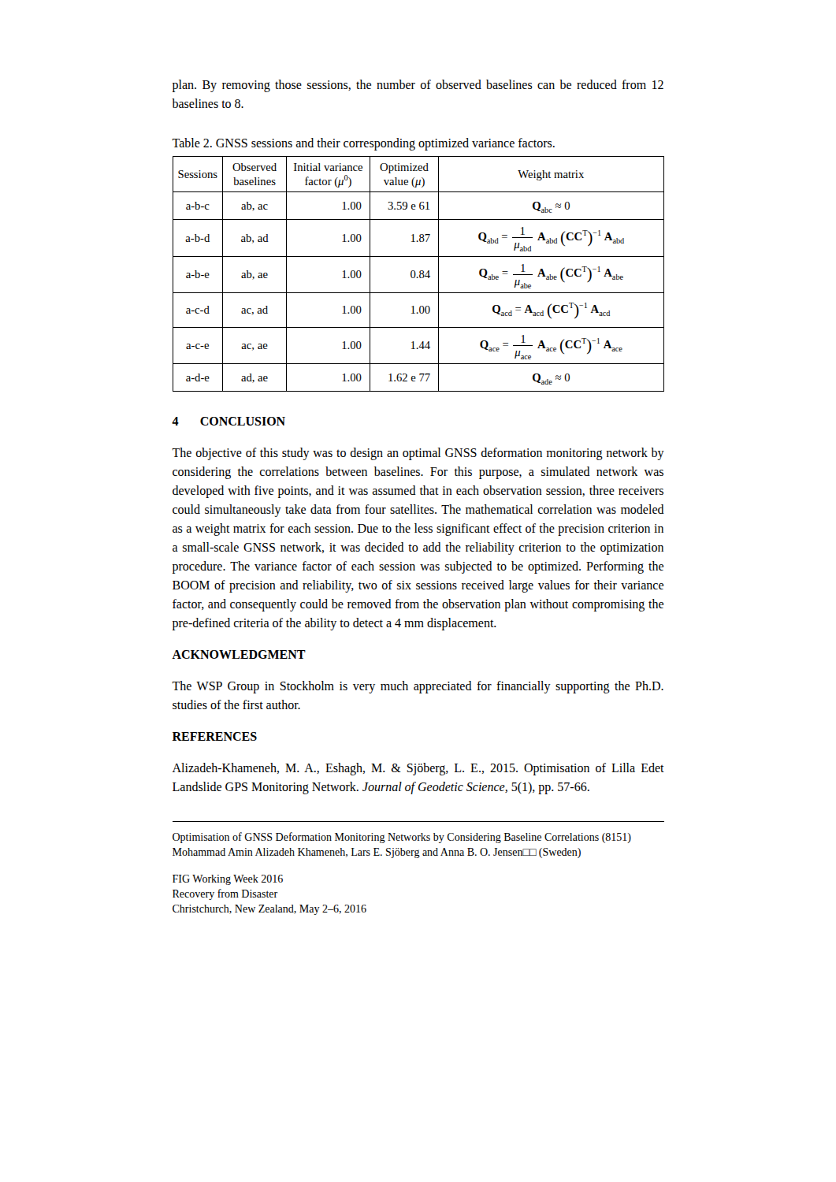plan. By removing those sessions, the number of observed baselines can be reduced from 12 baselines to 8.
Table 2. GNSS sessions and their corresponding optimized variance factors.
| Sessions | Observed baselines | Initial variance factor ( μ 0 ) | Optimized value ( μ ) | Weight matrix |
| --- | --- | --- | --- | --- |
| a-b-c | ab, ac | 1.00 | 3.59 e 61 | Q abc ≈ 0 |
| a-b-d | ab, ad | 1.00 | 1.87 | Q abd = 1 μ abd A abd ( CC T ) −1 A abd |
| a-b-e | ab, ae | 1.00 | 0.84 | Q abe = 1 μ abe A abe ( CC T ) −1 A abe |
| a-c-d | ac, ad | 1.00 | 1.00 | Q acd = A acd ( CC T ) −1 A acd |
| a-c-e | ac, ae | 1.00 | 1.44 | Q ace = 1 μ ace A ace ( CC T ) −1 A ace |
| a-d-e | ad, ae | 1.00 | 1.62 e 77 | Q ade ≈ 0 |
4 Conclusion
The objective of this study was to design an optimal GNSS deformation monitoring network by considering the correlations between baselines. For this purpose, a simulated network was developed with five points, and it was assumed that in each observation session, three receivers could simultaneously take data from four satellites. The mathematical correlation was modeled as a weight matrix for each session. Due to the less significant effect of the precision criterion in a small-scale GNSS network, it was decided to add the reliability criterion to the optimization procedure. The variance factor of each session was subjected to be optimized. Performing the BOOM of precision and reliability, two of six sessions received large values for their variance factor, and consequently could be removed from the observation plan without compromising the pre-defined criteria of the ability to detect a 4 mm displacement.
Acknowledgment
The WSP Group in Stockholm is very much appreciated for financially supporting the Ph.D. studies of the first author.
References
Alizadeh-Khameneh, M. A., Eshagh, M. & Sjöberg, L. E., 2015. Optimisation of Lilla Edet Landslide GPS Monitoring Network. Journal of Geodetic Science, 5(1), pp. 57-66.
Optimisation of GNSS Deformation Monitoring Networks by Considering Baseline Correlations (8151)
Mohammad Amin Alizadeh Khameneh, Lars E. Sjöberg and Anna B. O. Jensen□□ (Sweden)
FIG Working Week 2016
Recovery from Disaster
Christchurch, New Zealand, May 2–6, 2016